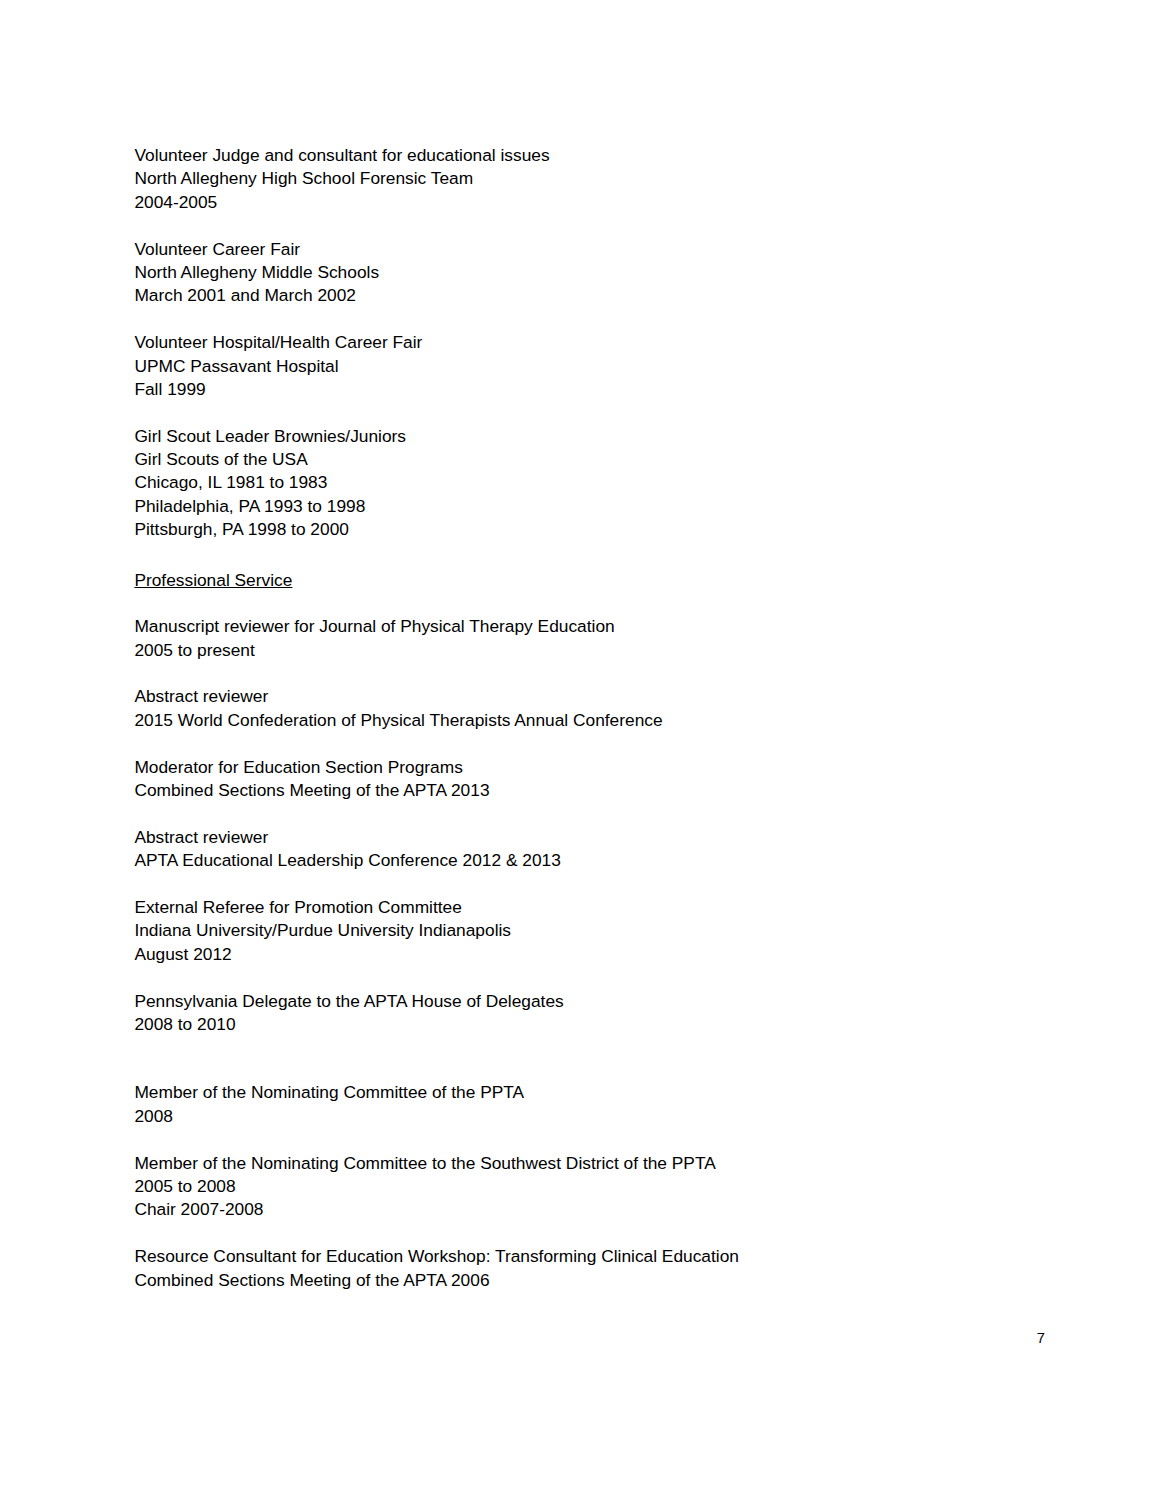Volunteer Judge and consultant for educational issues
North Allegheny High School Forensic Team
2004-2005
Volunteer Career Fair
North Allegheny Middle Schools
March 2001 and March 2002
Volunteer Hospital/Health Career Fair
UPMC Passavant Hospital
Fall 1999
Girl Scout Leader Brownies/Juniors
Girl Scouts of the USA
Chicago, IL 1981 to 1983
Philadelphia, PA 1993 to 1998
Pittsburgh, PA 1998 to 2000
Professional Service
Manuscript reviewer for Journal of Physical Therapy Education
2005 to present
Abstract reviewer
2015 World Confederation of Physical Therapists Annual Conference
Moderator for Education Section Programs
Combined Sections Meeting of the APTA 2013
Abstract reviewer
APTA Educational Leadership Conference 2012 & 2013
External Referee for Promotion Committee
Indiana University/Purdue University Indianapolis
August 2012
Pennsylvania Delegate to the APTA House of Delegates
2008 to 2010
Member of the Nominating Committee of the PPTA
2008
Member of the Nominating Committee to the Southwest District of the PPTA
2005 to 2008
Chair 2007-2008
Resource Consultant for Education Workshop: Transforming Clinical Education
Combined Sections Meeting of the APTA 2006
7